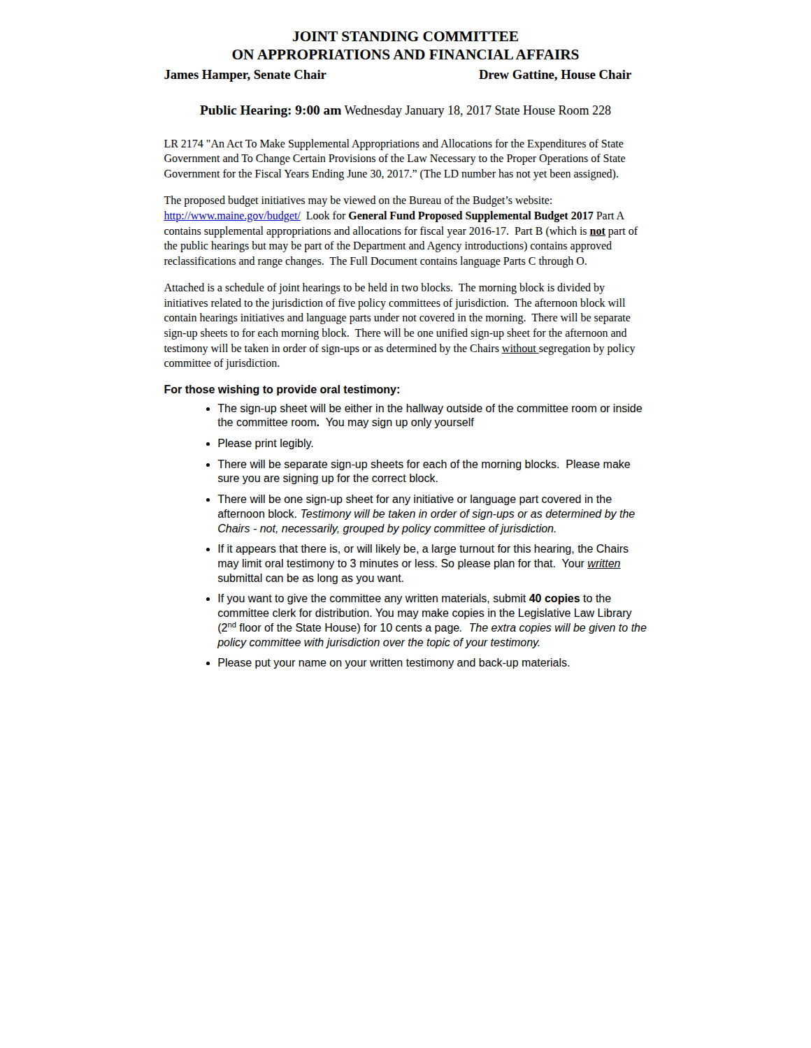JOINT STANDING COMMITTEE
ON APPROPRIATIONS AND FINANCIAL AFFAIRS
James Hamper, Senate Chair Drew Gattine, House Chair
Public Hearing: 9:00 am Wednesday January 18, 2017 State House Room 228
LR 2174 "An Act To Make Supplemental Appropriations and Allocations for the Expenditures of State Government and To Change Certain Provisions of the Law Necessary to the Proper Operations of State Government for the Fiscal Years Ending June 30, 2017.” (The LD number has not yet been assigned).
The proposed budget initiatives may be viewed on the Bureau of the Budget’s website: http://www.maine.gov/budget/ Look for General Fund Proposed Supplemental Budget 2017 Part A contains supplemental appropriations and allocations for fiscal year 2016-17. Part B (which is not part of the public hearings but may be part of the Department and Agency introductions) contains approved reclassifications and range changes. The Full Document contains language Parts C through O.
Attached is a schedule of joint hearings to be held in two blocks. The morning block is divided by initiatives related to the jurisdiction of five policy committees of jurisdiction. The afternoon block will contain hearings initiatives and language parts under not covered in the morning. There will be separate sign-up sheets to for each morning block. There will be one unified sign-up sheet for the afternoon and testimony will be taken in order of sign-ups or as determined by the Chairs without segregation by policy committee of jurisdiction.
For those wishing to provide oral testimony:
The sign-up sheet will be either in the hallway outside of the committee room or inside the committee room. You may sign up only yourself
Please print legibly.
There will be separate sign-up sheets for each of the morning blocks. Please make sure you are signing up for the correct block.
There will be one sign-up sheet for any initiative or language part covered in the afternoon block. Testimony will be taken in order of sign-ups or as determined by the Chairs - not, necessarily, grouped by policy committee of jurisdiction.
If it appears that there is, or will likely be, a large turnout for this hearing, the Chairs may limit oral testimony to 3 minutes or less. So please plan for that. Your written submittal can be as long as you want.
If you want to give the committee any written materials, submit 40 copies to the committee clerk for distribution. You may make copies in the Legislative Law Library (2nd floor of the State House) for 10 cents a page. The extra copies will be given to the policy committee with jurisdiction over the topic of your testimony.
Please put your name on your written testimony and back-up materials.